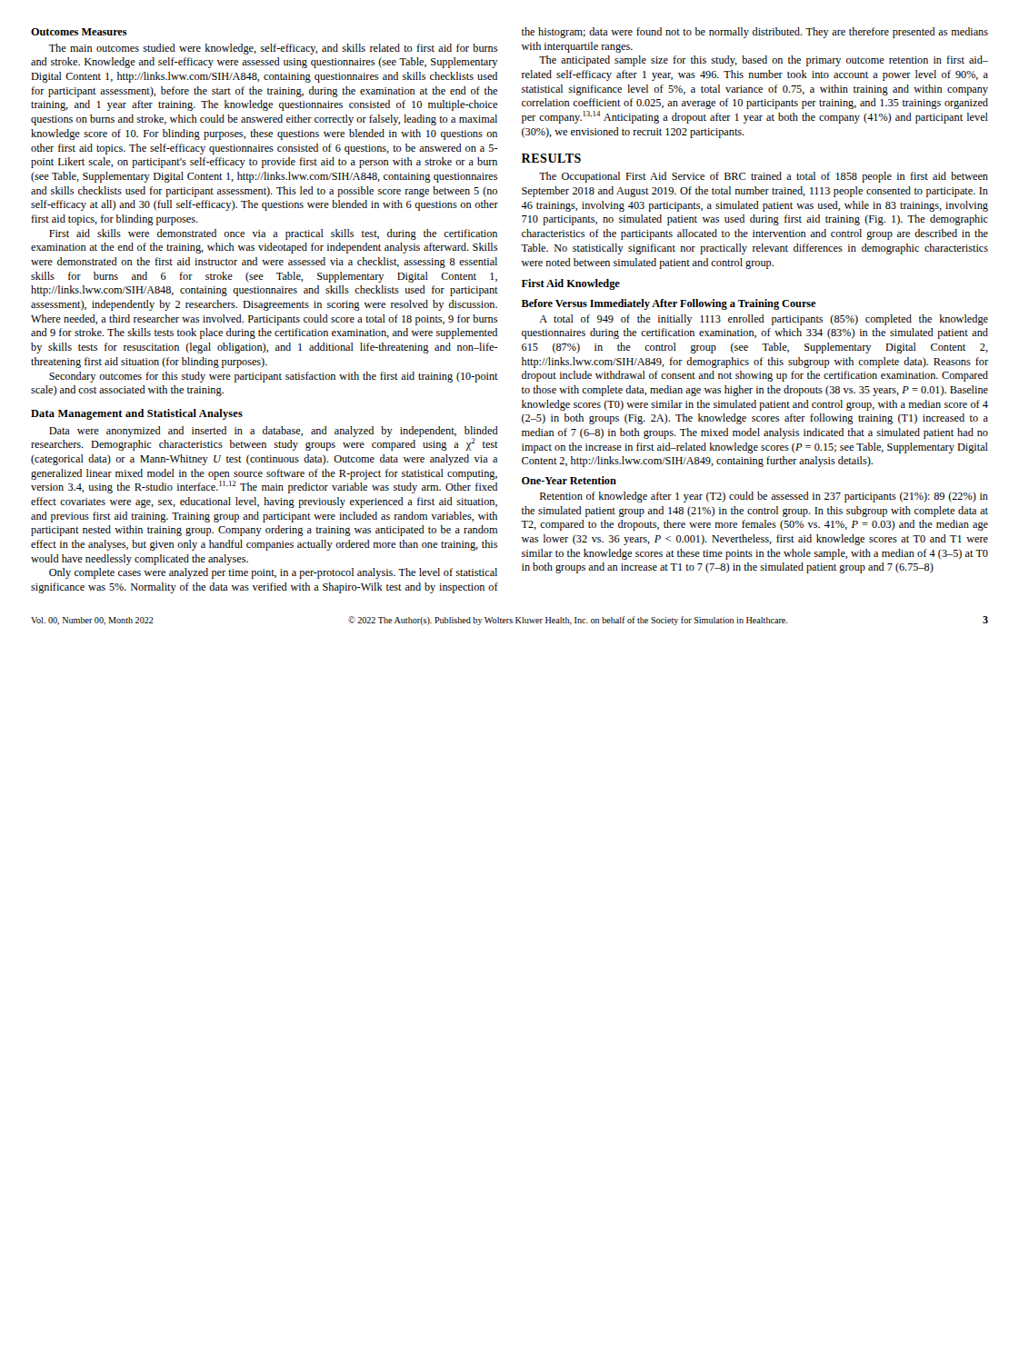Outcomes Measures
The main outcomes studied were knowledge, self-efficacy, and skills related to first aid for burns and stroke. Knowledge and self-efficacy were assessed using questionnaires (see Table, Supplementary Digital Content 1, http://links.lww.com/SIH/A848, containing questionnaires and skills checklists used for participant assessment), before the start of the training, during the examination at the end of the training, and 1 year after training. The knowledge questionnaires consisted of 10 multiple-choice questions on burns and stroke, which could be answered either correctly or falsely, leading to a maximal knowledge score of 10. For blinding purposes, these questions were blended in with 10 questions on other first aid topics. The self-efficacy questionnaires consisted of 6 questions, to be answered on a 5-point Likert scale, on participant's self-efficacy to provide first aid to a person with a stroke or a burn (see Table, Supplementary Digital Content 1, http://links.lww.com/SIH/A848, containing questionnaires and skills checklists used for participant assessment). This led to a possible score range between 5 (no self-efficacy at all) and 30 (full self-efficacy). The questions were blended in with 6 questions on other first aid topics, for blinding purposes.
First aid skills were demonstrated once via a practical skills test, during the certification examination at the end of the training, which was videotaped for independent analysis afterward. Skills were demonstrated on the first aid instructor and were assessed via a checklist, assessing 8 essential skills for burns and 6 for stroke (see Table, Supplementary Digital Content 1, http://links.lww.com/SIH/A848, containing questionnaires and skills checklists used for participant assessment), independently by 2 researchers. Disagreements in scoring were resolved by discussion. Where needed, a third researcher was involved. Participants could score a total of 18 points, 9 for burns and 9 for stroke. The skills tests took place during the certification examination, and were supplemented by skills tests for resuscitation (legal obligation), and 1 additional life-threatening and non–life-threatening first aid situation (for blinding purposes).
Secondary outcomes for this study were participant satisfaction with the first aid training (10-point scale) and cost associated with the training.
Data Management and Statistical Analyses
Data were anonymized and inserted in a database, and analyzed by independent, blinded researchers. Demographic characteristics between study groups were compared using a χ2 test (categorical data) or a Mann-Whitney U test (continuous data). Outcome data were analyzed via a generalized linear mixed model in the open source software of the R-project for statistical computing, version 3.4, using the R-studio interface.11,12 The main predictor variable was study arm. Other fixed effect covariates were age, sex, educational level, having previously experienced a first aid situation, and previous first aid training. Training group and participant were included as random variables, with participant nested within training group. Company ordering a training was anticipated to be a random effect in the analyses, but given only a handful companies actually ordered more than one training, this would have needlessly complicated the analyses.
Only complete cases were analyzed per time point, in a per-protocol analysis. The level of statistical significance was 5%. Normality of the data was verified with a Shapiro-Wilk test and by inspection of the histogram; data were found not to be normally distributed. They are therefore presented as medians with interquartile ranges.
The anticipated sample size for this study, based on the primary outcome retention in first aid–related self-efficacy after 1 year, was 496. This number took into account a power level of 90%, a statistical significance level of 5%, a total variance of 0.75, a within training and within company correlation coefficient of 0.025, an average of 10 participants per training, and 1.35 trainings organized per company.13,14 Anticipating a dropout after 1 year at both the company (41%) and participant level (30%), we envisioned to recruit 1202 participants.
RESULTS
The Occupational First Aid Service of BRC trained a total of 1858 people in first aid between September 2018 and August 2019. Of the total number trained, 1113 people consented to participate. In 46 trainings, involving 403 participants, a simulated patient was used, while in 83 trainings, involving 710 participants, no simulated patient was used during first aid training (Fig. 1). The demographic characteristics of the participants allocated to the intervention and control group are described in the Table. No statistically significant nor practically relevant differences in demographic characteristics were noted between simulated patient and control group.
First Aid Knowledge
Before Versus Immediately After Following a Training Course
A total of 949 of the initially 1113 enrolled participants (85%) completed the knowledge questionnaires during the certification examination, of which 334 (83%) in the simulated patient and 615 (87%) in the control group (see Table, Supplementary Digital Content 2, http://links.lww.com/SIH/A849, for demographics of this subgroup with complete data). Reasons for dropout include withdrawal of consent and not showing up for the certification examination. Compared to those with complete data, median age was higher in the dropouts (38 vs. 35 years, P = 0.01). Baseline knowledge scores (T0) were similar in the simulated patient and control group, with a median score of 4 (2–5) in both groups (Fig. 2A). The knowledge scores after following training (T1) increased to a median of 7 (6–8) in both groups. The mixed model analysis indicated that a simulated patient had no impact on the increase in first aid–related knowledge scores (P = 0.15; see Table, Supplementary Digital Content 2, http://links.lww.com/SIH/A849, containing further analysis details).
One-Year Retention
Retention of knowledge after 1 year (T2) could be assessed in 237 participants (21%): 89 (22%) in the simulated patient group and 148 (21%) in the control group. In this subgroup with complete data at T2, compared to the dropouts, there were more females (50% vs. 41%, P = 0.03) and the median age was lower (32 vs. 36 years, P < 0.001). Nevertheless, first aid knowledge scores at T0 and T1 were similar to the knowledge scores at these time points in the whole sample, with a median of 4 (3–5) at T0 in both groups and an increase at T1 to 7 (7–8) in the simulated patient group and 7 (6.75–8)
Vol. 00, Number 00, Month 2022
© 2022 The Author(s). Published by Wolters Kluwer Health, Inc. on behalf of the Society for Simulation in Healthcare.
3